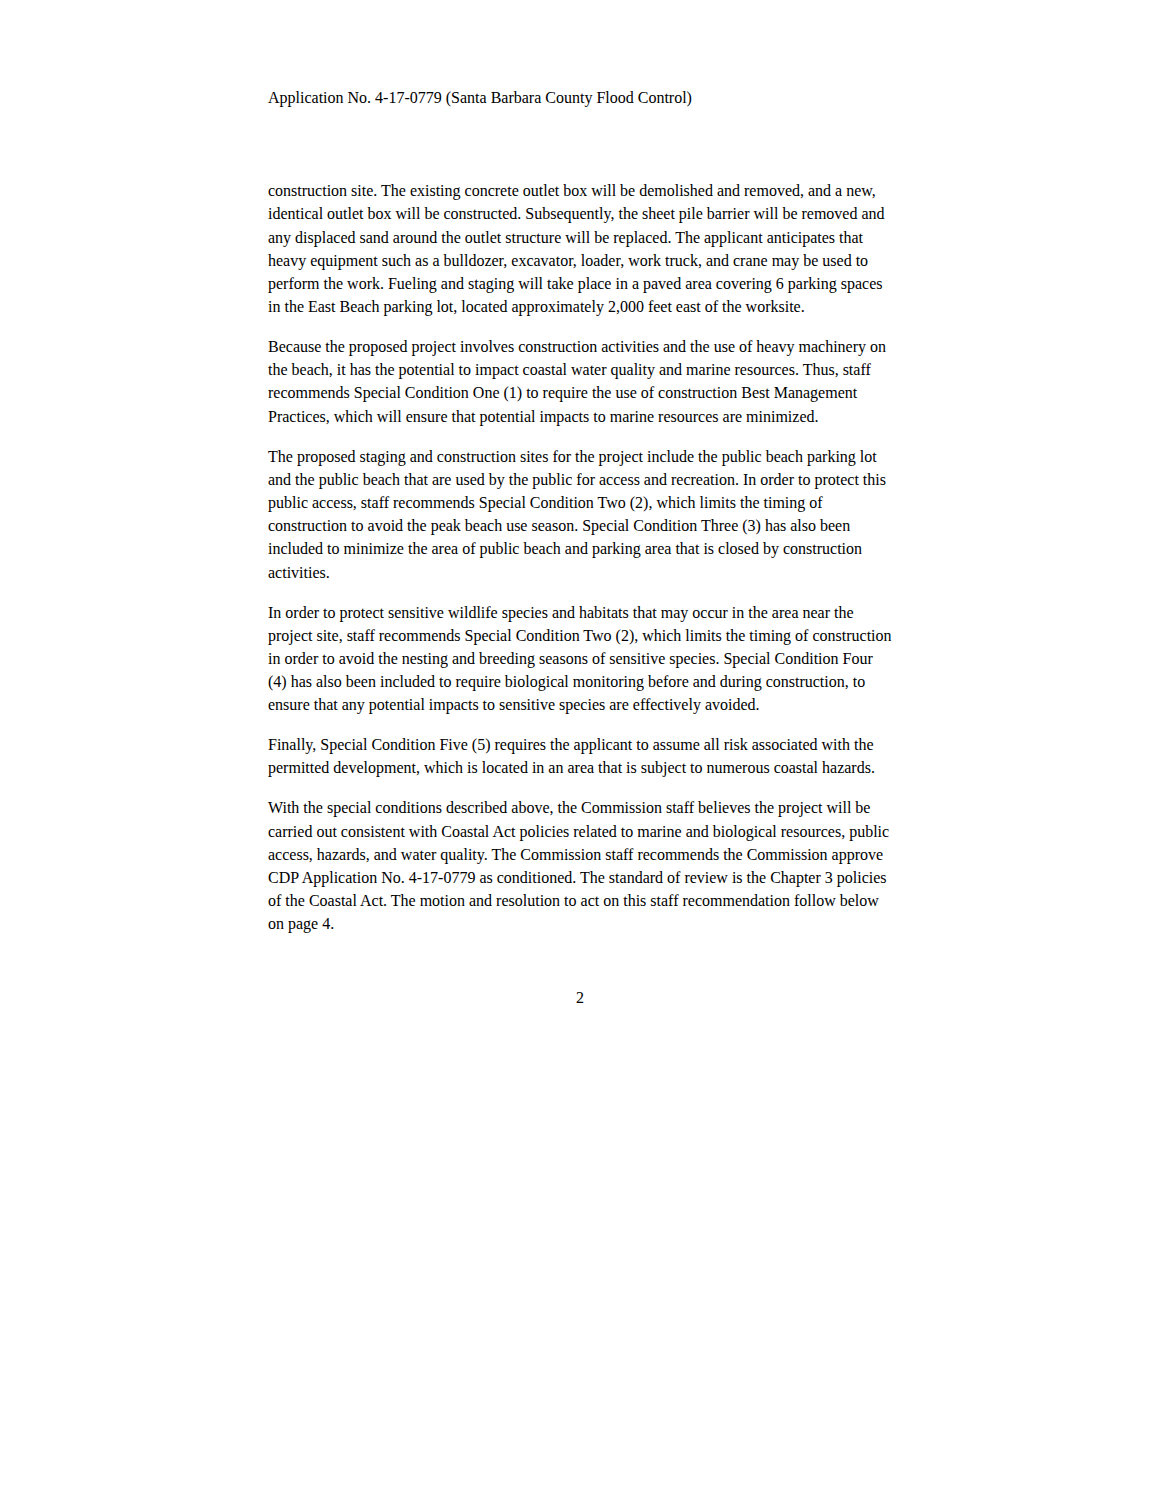Application No. 4-17-0779 (Santa Barbara County Flood Control)
construction site. The existing concrete outlet box will be demolished and removed, and a new, identical outlet box will be constructed. Subsequently, the sheet pile barrier will be removed and any displaced sand around the outlet structure will be replaced. The applicant anticipates that heavy equipment such as a bulldozer, excavator, loader, work truck, and crane may be used to perform the work. Fueling and staging will take place in a paved area covering 6 parking spaces in the East Beach parking lot, located approximately 2,000 feet east of the worksite.
Because the proposed project involves construction activities and the use of heavy machinery on the beach, it has the potential to impact coastal water quality and marine resources. Thus, staff recommends Special Condition One (1) to require the use of construction Best Management Practices, which will ensure that potential impacts to marine resources are minimized.
The proposed staging and construction sites for the project include the public beach parking lot and the public beach that are used by the public for access and recreation. In order to protect this public access, staff recommends Special Condition Two (2), which limits the timing of construction to avoid the peak beach use season. Special Condition Three (3) has also been included to minimize the area of public beach and parking area that is closed by construction activities.
In order to protect sensitive wildlife species and habitats that may occur in the area near the project site, staff recommends Special Condition Two (2), which limits the timing of construction in order to avoid the nesting and breeding seasons of sensitive species. Special Condition Four (4) has also been included to require biological monitoring before and during construction, to ensure that any potential impacts to sensitive species are effectively avoided.
Finally, Special Condition Five (5) requires the applicant to assume all risk associated with the permitted development, which is located in an area that is subject to numerous coastal hazards.
With the special conditions described above, the Commission staff believes the project will be carried out consistent with Coastal Act policies related to marine and biological resources, public access, hazards, and water quality. The Commission staff recommends the Commission approve CDP Application No. 4-17-0779 as conditioned. The standard of review is the Chapter 3 policies of the Coastal Act. The motion and resolution to act on this staff recommendation follow below on page 4.
2